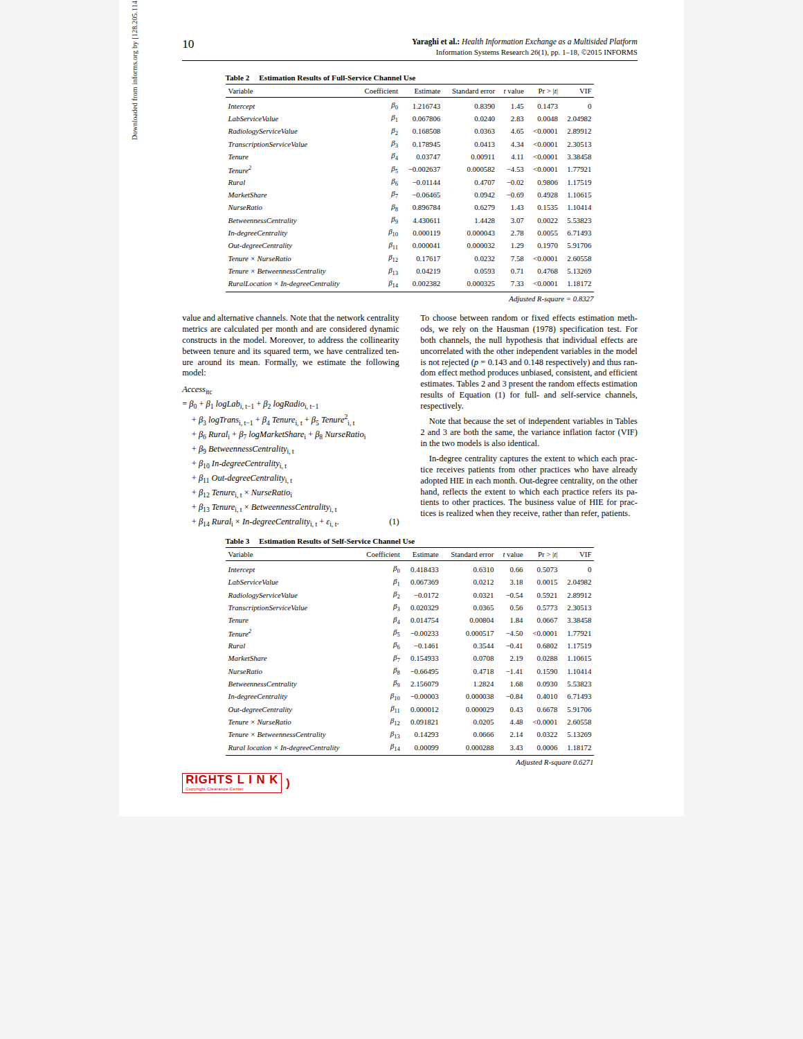Downloaded from informs.org by [128.205.114.91] on 06 June 2016, at 07:54 . For personal use only, all rights reserved.
10
Yaraghi et al.: Health Information Exchange as a Multisided Platform
Information Systems Research 26(1), pp. 1–18, ©2015 INFORMS
Table 2 Estimation Results of Full-Service Channel Use
| Variable | Coefficient | Estimate | Standard error | t value | Pr > / t / | VIF |
| --- | --- | --- | --- | --- | --- | --- |
| Intercept | β 0 | 1.216743 | 0.8390 | 1.45 | 0.1473 | 0 |
| LabServiceValue | β 1 | 0.067806 | 0.0240 | 2.83 | 0.0048 | 2.04982 |
| RadiologyServiceValue | β 2 | 0.168508 | 0.0363 | 4.65 | <0.0001 | 2.89912 |
| TranscriptionServiceValue | β 3 | 0.178945 | 0.0413 | 4.34 | <0.0001 | 2.30513 |
| Tenure | β 4 | 0.03747 | 0.00911 | 4.11 | <0.0001 | 3.38458 |
| Tenure 2 | β 5 | −0.002637 | 0.000582 | −4.53 | <0.0001 | 1.77921 |
| Rural | β 6 | −0.01144 | 0.4707 | −0.02 | 0.9806 | 1.17519 |
| MarketShare | β 7 | −0.06465 | 0.0942 | −0.69 | 0.4928 | 1.10615 |
| NurseRatio | β 8 | 0.896784 | 0.6279 | 1.43 | 0.1535 | 1.10414 |
| BetweennessCentrality | β 9 | 4.430611 | 1.4428 | 3.07 | 0.0022 | 5.53823 |
| In-degreeCentrality | β 10 | 0.000119 | 0.000043 | 2.78 | 0.0055 | 6.71493 |
| Out-degreeCentrality | β 11 | 0.000041 | 0.000032 | 1.29 | 0.1970 | 5.91706 |
| Tenure × NurseRatio | β 12 | 0.17617 | 0.0232 | 7.58 | <0.0001 | 2.60558 |
| Tenure × BetweennessCentrality | β 13 | 0.04219 | 0.0593 | 0.71 | 0.4768 | 5.13269 |
| RuralLocation × In-degreeCentrality | β 14 | 0.002382 | 0.000325 | 7.33 | <0.0001 | 1.18172 |
| Adjusted R -square = 0.8327 |
value and alternative channels. Note that the network centrality metrics are calculated per month and are considered dynamic constructs in the model. Moreover, to address the collinearity between tenure and its squared term, we have centralized tenure around its mean. Formally, we estimate the following model:
Access itc = β 0 + β 1 logLab i, t−1 + β 2 logRadio i, t−1 + β 3 logTrans i, t−1 + β 4 Tenure i, t + β 5 Tenure 2 i, t + β 6 Rural i + β 7 logMarketShare i + β 8 NurseRatio i + β 9 BetweennessCentrality i, t + β 10 In-degreeCentrality i, t + β 11 Out-degreeCentrality i, t + β 12 Tenure i, t × NurseRatio i + β 13 Tenure i, t × BetweennessCentrality i, t + β 14 Rural i × In-degreeCentrality i, t + εi, t. (1)
To choose between random or fixed effects estimation methods, we rely on the Hausman (1978) specification test. For both channels, the null hypothesis that individual effects are uncorrelated with the other independent variables in the model is not rejected (p = 0.143 and 0.148 respectively) and thus random effect method produces unbiased, consistent, and efficient estimates. Tables 2 and 3 present the random effects estimation results of Equation (1) for full- and self-service channels, respectively.
Note that because the set of independent variables in Tables 2 and 3 are both the same, the variance inflation factor (VIF) in the two models is also identical.
In-degree centrality captures the extent to which each practice receives patients from other practices who have already adopted HIE in each month. Out-degree centrality, on the other hand, reflects the extent to which each practice refers its patients to other practices. The business value of HIE for practices is realized when they receive, rather than refer, patients.
Table 3 Estimation Results of Self-Service Channel Use
| Variable | Coefficient | Estimate | Standard error | t value | Pr > / t / | VIF |
| --- | --- | --- | --- | --- | --- | --- |
| Intercept | β 0 | 0.418433 | 0.6310 | 0.66 | 0.5073 | 0 |
| LabServiceValue | β 1 | 0.067369 | 0.0212 | 3.18 | 0.0015 | 2.04982 |
| RadiologyServiceValue | β 2 | −0.0172 | 0.0321 | −0.54 | 0.5921 | 2.89912 |
| TranscriptionServiceValue | β 3 | 0.020329 | 0.0365 | 0.56 | 0.5773 | 2.30513 |
| Tenure | β 4 | 0.014754 | 0.00804 | 1.84 | 0.0667 | 3.38458 |
| Tenure 2 | β 5 | −0.00233 | 0.000517 | −4.50 | <0.0001 | 1.77921 |
| Rural | β 6 | −0.1461 | 0.3544 | −0.41 | 0.6802 | 1.17519 |
| MarketShare | β 7 | 0.154933 | 0.0708 | 2.19 | 0.0288 | 1.10615 |
| NurseRatio | β 8 | −0.66495 | 0.4718 | −1.41 | 0.1590 | 1.10414 |
| BetweennessCentrality | β 9 | 2.156079 | 1.2824 | 1.68 | 0.0930 | 5.53823 |
| In-degreeCentrality | β 10 | −0.00003 | 0.000038 | −0.84 | 0.4010 | 6.71493 |
| Out-degreeCentrality | β 11 | 0.000012 | 0.000029 | 0.43 | 0.6678 | 5.91706 |
| Tenure × NurseRatio | β 12 | 0.091821 | 0.0205 | 4.48 | <0.0001 | 2.60558 |
| Tenure × BetweennessCentrality | β 13 | 0.14293 | 0.0666 | 2.14 | 0.0322 | 5.13269 |
| Rural location × In-degreeCentrality | β 14 | 0.00099 | 0.000288 | 3.43 | 0.0006 | 1.18172 |
| Adjusted R -square 0.6271 |
RIGHTS L I N KCopyright Clearance Center
)